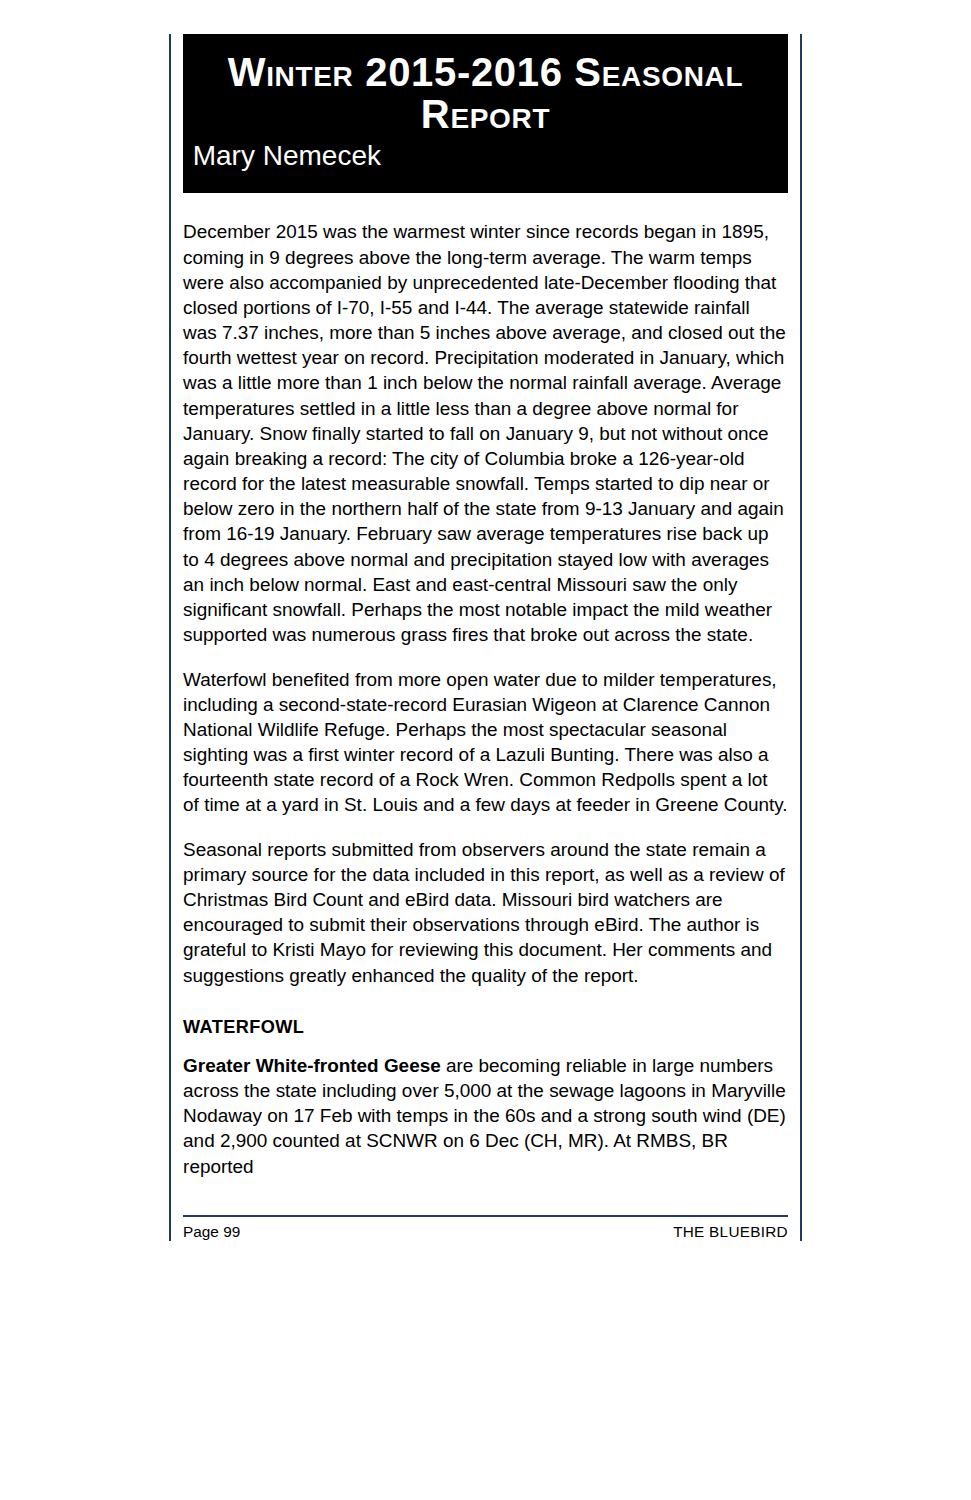Winter 2015-2016 Seasonal Report
Mary Nemecek
December 2015 was the warmest winter since records began in 1895, coming in 9 degrees above the long-term average. The warm temps were also accompanied by unprecedented late-December flooding that closed portions of I-70, I-55 and I-44. The average statewide rainfall was 7.37 inches, more than 5 inches above average, and closed out the fourth wettest year on record. Precipitation moderated in January, which was a little more than 1 inch below the normal rainfall average. Average temperatures settled in a little less than a degree above normal for January. Snow finally started to fall on January 9, but not without once again breaking a record: The city of Columbia broke a 126-year-old record for the latest measurable snowfall. Temps started to dip near or below zero in the northern half of the state from 9-13 January and again from 16-19 January. February saw average temperatures rise back up to 4 degrees above normal and precipitation stayed low with averages an inch below normal. East and east-central Missouri saw the only significant snowfall. Perhaps the most notable impact the mild weather supported was numerous grass fires that broke out across the state.
Waterfowl benefited from more open water due to milder temperatures, including a second-state-record Eurasian Wigeon at Clarence Cannon National Wildlife Refuge. Perhaps the most spectacular seasonal sighting was a first winter record of a Lazuli Bunting. There was also a fourteenth state record of a Rock Wren. Common Redpolls spent a lot of time at a yard in St. Louis and a few days at feeder in Greene County.
Seasonal reports submitted from observers around the state remain a primary source for the data included in this report, as well as a review of Christmas Bird Count and eBird data. Missouri bird watchers are encouraged to submit their observations through eBird. The author is grateful to Kristi Mayo for reviewing this document. Her comments and suggestions greatly enhanced the quality of the report.
WATERFOWL
Greater White-fronted Geese are becoming reliable in large numbers across the state including over 5,000 at the sewage lagoons in Maryville Nodaway on 17 Feb with temps in the 60s and a strong south wind (DE) and 2,900 counted at SCNWR on 6 Dec (CH, MR). At RMBS, BR reported
Page 99
THE BLUEBIRD